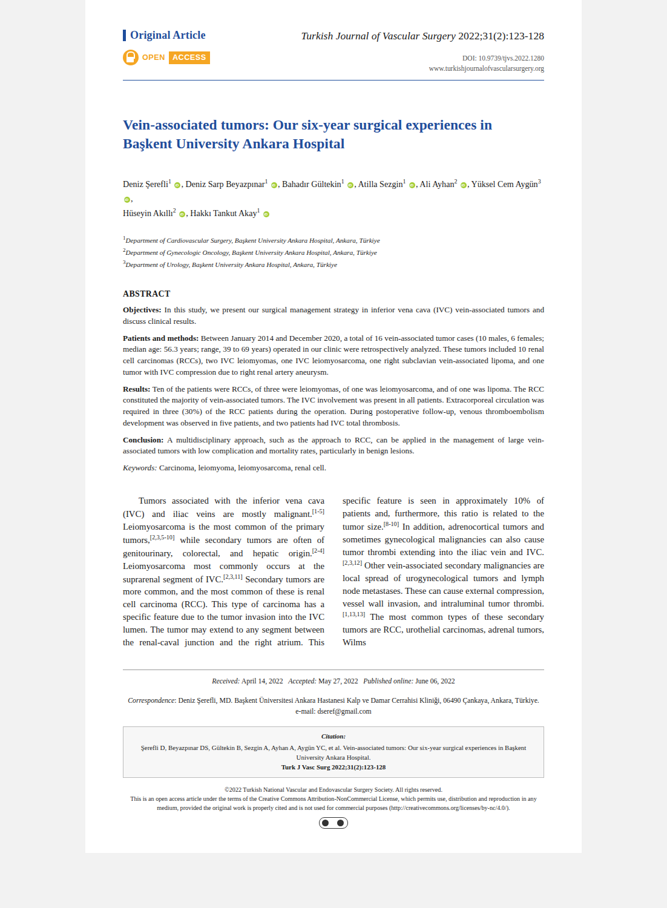Original Article
OPEN ACCESS
Turkish Journal of Vascular Surgery 2022;31(2):123-128
DOI: 10.9739/tjvs.2022.1280
www.turkishjournalofvascularsurgery.org
Vein-associated tumors: Our six-year surgical experiences in
Başkent University Ankara Hospital
Deniz Şerefli1 , Deniz Sarp Beyazpınar1 , Bahadır Gültekin1 , Atilla Sezgin1 , Ali Ayhan2 , Yüksel Cem Aygün3 ,
Hüseyin Akıllı2 , Hakkı Tankut Akay1
1Department of Cardiovascular Surgery, Başkent University Ankara Hospital, Ankara, Türkiye
2Department of Gynecologic Oncology, Başkent University Ankara Hospital, Ankara, Türkiye
3Department of Urology, Başkent University Ankara Hospital, Ankara, Türkiye
ABSTRACT
Objectives: In this study, we present our surgical management strategy in inferior vena cava (IVC) vein-associated tumors and discuss clinical results.
Patients and methods: Between January 2014 and December 2020, a total of 16 vein-associated tumor cases (10 males, 6 females; median age: 56.3 years; range, 39 to 69 years) operated in our clinic were retrospectively analyzed. These tumors included 10 renal cell carcinomas (RCCs), two IVC leiomyomas, one IVC leiomyosarcoma, one right subclavian vein-associated lipoma, and one tumor with IVC compression due to right renal artery aneurysm.
Results: Ten of the patients were RCCs, of three were leiomyomas, of one was leiomyosarcoma, and of one was lipoma. The RCC constituted the majority of vein-associated tumors. The IVC involvement was present in all patients. Extracorporeal circulation was required in three (30%) of the RCC patients during the operation. During postoperative follow-up, venous thromboembolism development was observed in five patients, and two patients had IVC total thrombosis.
Conclusion: A multidisciplinary approach, such as the approach to RCC, can be applied in the management of large vein-associated tumors with low complication and mortality rates, particularly in benign lesions.
Keywords: Carcinoma, leiomyoma, leiomyosarcoma, renal cell.
Tumors associated with the inferior vena cava (IVC) and iliac veins are mostly malignant.[1-5] Leiomyosarcoma is the most common of the primary tumors,[2,3,5-10] while secondary tumors are often of genitourinary, colorectal, and hepatic origin.[2-4] Leiomyosarcoma most commonly occurs at the suprarenal segment of IVC.[2,3,11] Secondary tumors are more common, and the most common of these is renal cell carcinoma (RCC). This type of carcinoma has a specific feature due to the tumor invasion into the IVC lumen. The tumor may extend to any segment between the renal-caval junction and the right atrium. This specific feature is seen in approximately 10% of patients and, furthermore, this ratio is related to the tumor size.[8-10] In addition, adrenocortical tumors and sometimes gynecological malignancies can also cause tumor thrombi extending into the iliac vein and IVC.[2,3,12] Other vein-associated secondary malignancies are local spread of urogynecological tumors and lymph node metastases. These can cause external compression, vessel wall invasion, and intraluminal tumor thrombi.[1,13,13] The most common types of these secondary tumors are RCC, urothelial carcinomas, adrenal tumors, Wilms
Received: April 14, 2022 Accepted: May 27, 2022 Published online: June 06, 2022
Correspondence: Deniz Şerefli, MD. Başkent Üniversitesi Ankara Hastanesi Kalp ve Damar Cerrahisi Kliniği, 06490 Çankaya, Ankara, Türkiye.
e-mail: dseref@gmail.com
Citation: Şerefli D, Beyazpınar DS, Gültekin B, Sezgin A, Ayhan A, Aygün YC, et al. Vein-associated tumors: Our six-year surgical experiences in Başkent University Ankara Hospital.
Turk J Vasc Surg 2022;31(2):123-128
©2022 Turkish National Vascular and Endovascular Surgery Society. All rights reserved.
This is an open access article under the terms of the Creative Commons Attribution-NonCommercial License, which permits use, distribution and reproduction in any medium, provided the original work is properly cited and is not used for commercial purposes (http://creativecommons.org/licenses/by-nc/4.0/).